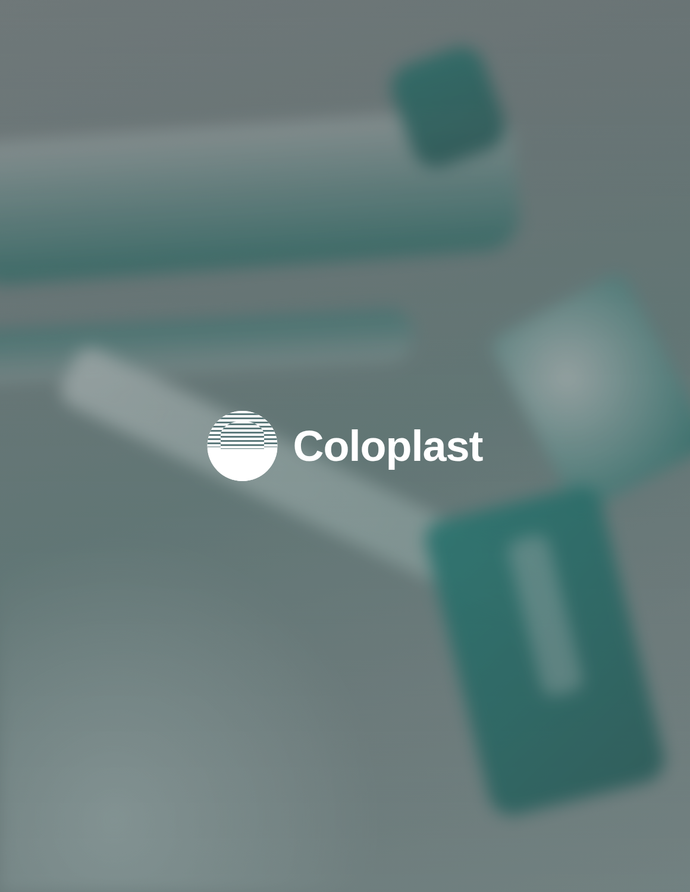Coloplast